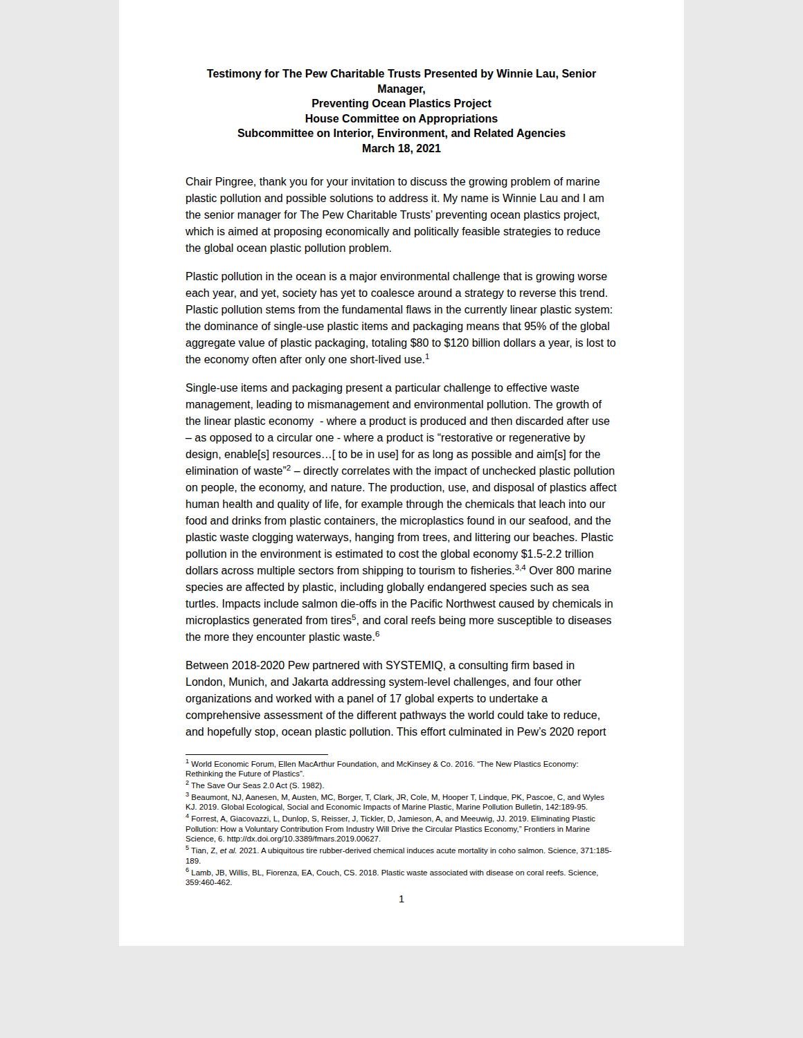Testimony for The Pew Charitable Trusts Presented by Winnie Lau, Senior Manager,
Preventing Ocean Plastics Project
House Committee on Appropriations
Subcommittee on Interior, Environment, and Related Agencies
March 18, 2021
Chair Pingree, thank you for your invitation to discuss the growing problem of marine plastic pollution and possible solutions to address it. My name is Winnie Lau and I am the senior manager for The Pew Charitable Trusts’ preventing ocean plastics project, which is aimed at proposing economically and politically feasible strategies to reduce the global ocean plastic pollution problem.
Plastic pollution in the ocean is a major environmental challenge that is growing worse each year, and yet, society has yet to coalesce around a strategy to reverse this trend. Plastic pollution stems from the fundamental flaws in the currently linear plastic system: the dominance of single-use plastic items and packaging means that 95% of the global aggregate value of plastic packaging, totaling $80 to $120 billion dollars a year, is lost to the economy often after only one short-lived use.1
Single-use items and packaging present a particular challenge to effective waste management, leading to mismanagement and environmental pollution. The growth of the linear plastic economy - where a product is produced and then discarded after use – as opposed to a circular one - where a product is “restorative or regenerative by design, enable[s] resources…[ to be in use] for as long as possible and aim[s] for the elimination of waste”2 – directly correlates with the impact of unchecked plastic pollution on people, the economy, and nature. The production, use, and disposal of plastics affect human health and quality of life, for example through the chemicals that leach into our food and drinks from plastic containers, the microplastics found in our seafood, and the plastic waste clogging waterways, hanging from trees, and littering our beaches. Plastic pollution in the environment is estimated to cost the global economy $1.5-2.2 trillion dollars across multiple sectors from shipping to tourism to fisheries.3,4 Over 800 marine species are affected by plastic, including globally endangered species such as sea turtles. Impacts include salmon die-offs in the Pacific Northwest caused by chemicals in microplastics generated from tires5, and coral reefs being more susceptible to diseases the more they encounter plastic waste.6
Between 2018-2020 Pew partnered with SYSTEMIQ, a consulting firm based in London, Munich, and Jakarta addressing system-level challenges, and four other organizations and worked with a panel of 17 global experts to undertake a comprehensive assessment of the different pathways the world could take to reduce, and hopefully stop, ocean plastic pollution. This effort culminated in Pew’s 2020 report
1 World Economic Forum, Ellen MacArthur Foundation, and McKinsey & Co. 2016. “The New Plastics Economy: Rethinking the Future of Plastics”.
2 The Save Our Seas 2.0 Act (S. 1982).
3 Beaumont, NJ, Aanesen, M, Austen, MC, Borger, T, Clark, JR, Cole, M, Hooper T, Lindque, PK, Pascoe, C, and Wyles KJ. 2019. Global Ecological, Social and Economic Impacts of Marine Plastic, Marine Pollution Bulletin, 142:189-95.
4 Forrest, A, Giacovazzi, L, Dunlop, S, Reisser, J, Tickler, D, Jamieson, A, and Meeuwig, JJ. 2019. Eliminating Plastic Pollution: How a Voluntary Contribution From Industry Will Drive the Circular Plastics Economy,” Frontiers in Marine Science, 6. http://dx.doi.org/10.3389/fmars.2019.00627.
5 Tian, Z, et al. 2021. A ubiquitous tire rubber-derived chemical induces acute mortality in coho salmon. Science, 371:185-189.
6 Lamb, JB, Willis, BL, Fiorenza, EA, Couch, CS. 2018. Plastic waste associated with disease on coral reefs. Science, 359:460-462.
1